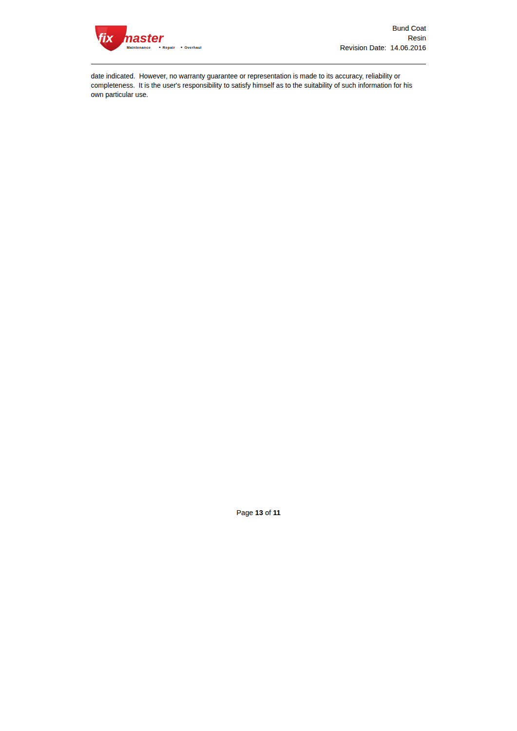fix master Maintenance Repair Overhaul
Bund Coat
Resin
Revision Date: 14.06.2016
date indicated. However, no warranty guarantee or representation is made to its accuracy, reliability or completeness. It is the user's responsibility to satisfy himself as to the suitability of such information for his own particular use.
Page 13 of 11